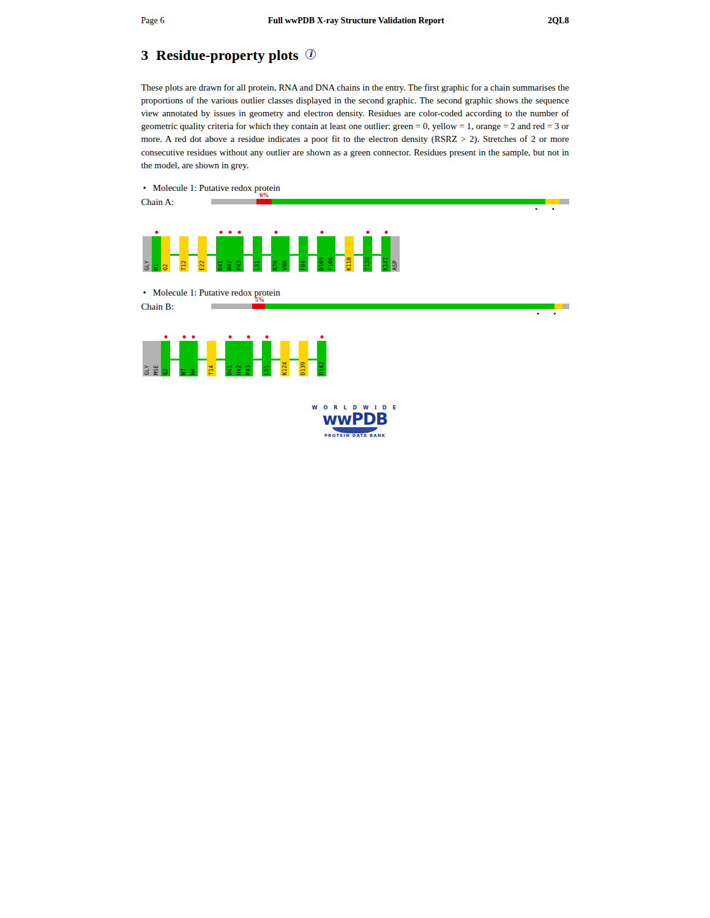Page 6
Full wwPDB X-ray Structure Validation Report
2QL8
3 Residue-property plots i
These plots are drawn for all protein, RNA and DNA chains in the entry. The first graphic for a chain summarises the proportions of the various outlier classes displayed in the second graphic. The second graphic shows the sequence view annotated by issues in geometry and electron density. Residues are color-coded according to the number of geometric quality criteria for which they contain at least one outlier: green = 0, yellow = 1, orange = 2 and red = 3 or more. A red dot above a residue indicates a poor fit to the electron density (RSRZ > 2). Stretches of 2 or more consecutive residues without any outlier are shown as a green connector. Residues present in the sample, but not in the model, are shown in grey.
Molecule 1: Putative redox protein
Chain A:
6%
94%
• •
GLY
M1
Q2
T12
E22
D41
H42
P43
L51
R79
V80
F84
D105
F106
K110
T138
K141
ASP
Molecule 1: Putative redox protein
Chain B:
5%
97%
• •
GLY
MSE
Q2
N7
H8
T14
D41
H42
P43
L51
K124
D139
D142
W O R L D W I D E
ww PDB
PROTEIN DATA BANK